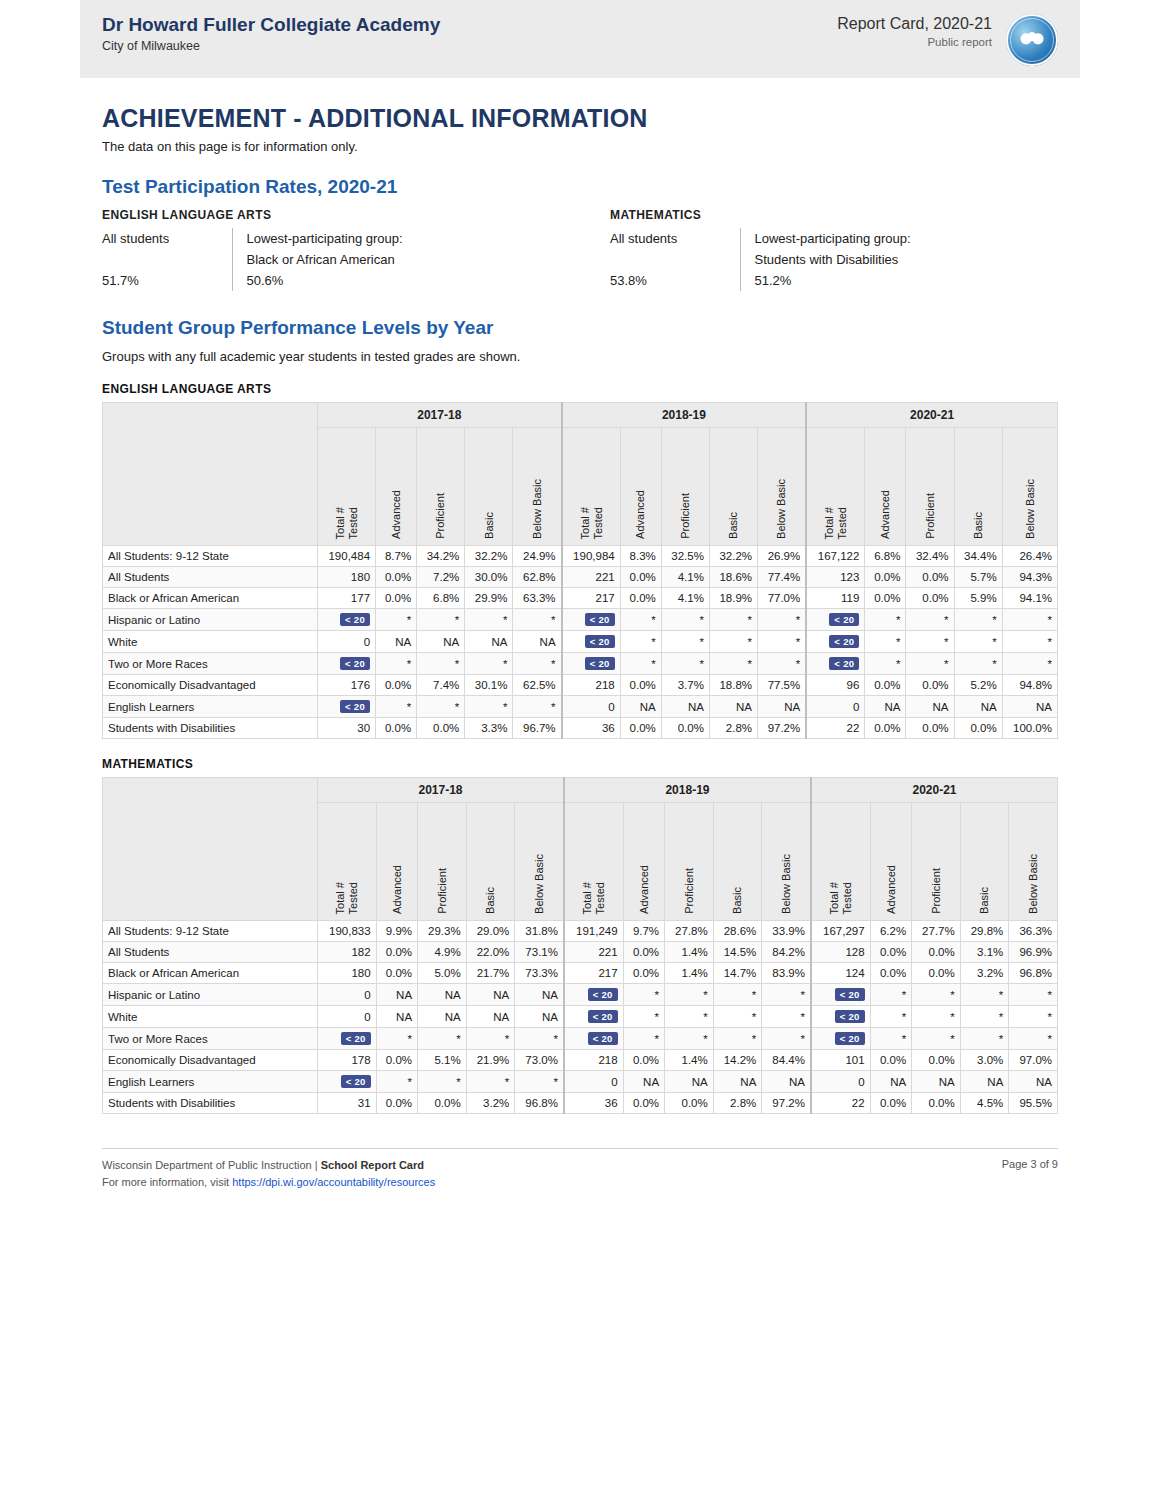Dr Howard Fuller Collegiate Academy
City of Milwaukee
Report Card, 2020-21
Public report
ACHIEVEMENT - ADDITIONAL INFORMATION
The data on this page is for information only.
Test Participation Rates, 2020-21
ENGLISH LANGUAGE ARTS
| All students | Lowest-participating group: |
| | Black or African American |
| 51.7% | 50.6% |
MATHEMATICS
| All students | Lowest-participating group: |
| | Students with Disabilities |
| 53.8% | 51.2% |
Student Group Performance Levels by Year
Groups with any full academic year students in tested grades are shown.
ENGLISH LANGUAGE ARTS
| | 2017-18 | 2018-19 | 2020-21 |
| --- | --- | --- | --- |
| Total # Tested | Advanced | Proficient | Basic | Below Basic | Total # Tested | Advanced | Proficient | Basic | Below Basic | Total # Tested | Advanced | Proficient | Basic | Below Basic |
| All Students: 9-12 State | 190,484 | 8.7% | 34.2% | 32.2% | 24.9% | 190,984 | 8.3% | 32.5% | 32.2% | 26.9% | 167,122 | 6.8% | 32.4% | 34.4% | 26.4% |
| All Students | 180 | 0.0% | 7.2% | 30.0% | 62.8% | 221 | 0.0% | 4.1% | 18.6% | 77.4% | 123 | 0.0% | 0.0% | 5.7% | 94.3% |
| Black or African American | 177 | 0.0% | 6.8% | 29.9% | 63.3% | 217 | 0.0% | 4.1% | 18.9% | 77.0% | 119 | 0.0% | 0.0% | 5.9% | 94.1% |
| Hispanic or Latino | < 20 | * | * | * | * | < 20 | * | * | * | * | < 20 | * | * | * | * |
| White | 0 | NA | NA | NA | NA | < 20 | * | * | * | * | < 20 | * | * | * | * |
| Two or More Races | < 20 | * | * | * | * | < 20 | * | * | * | * | < 20 | * | * | * | * |
| Economically Disadvantaged | 176 | 0.0% | 7.4% | 30.1% | 62.5% | 218 | 0.0% | 3.7% | 18.8% | 77.5% | 96 | 0.0% | 0.0% | 5.2% | 94.8% |
| English Learners | < 20 | * | * | * | * | 0 | NA | NA | NA | NA | 0 | NA | NA | NA | NA |
| Students with Disabilities | 30 | 0.0% | 0.0% | 3.3% | 96.7% | 36 | 0.0% | 0.0% | 2.8% | 97.2% | 22 | 0.0% | 0.0% | 0.0% | 100.0% |
MATHEMATICS
| | 2017-18 | 2018-19 | 2020-21 |
| --- | --- | --- | --- |
| Total # Tested | Advanced | Proficient | Basic | Below Basic | Total # Tested | Advanced | Proficient | Basic | Below Basic | Total # Tested | Advanced | Proficient | Basic | Below Basic |
| All Students: 9-12 State | 190,833 | 9.9% | 29.3% | 29.0% | 31.8% | 191,249 | 9.7% | 27.8% | 28.6% | 33.9% | 167,297 | 6.2% | 27.7% | 29.8% | 36.3% |
| All Students | 182 | 0.0% | 4.9% | 22.0% | 73.1% | 221 | 0.0% | 1.4% | 14.5% | 84.2% | 128 | 0.0% | 0.0% | 3.1% | 96.9% |
| Black or African American | 180 | 0.0% | 5.0% | 21.7% | 73.3% | 217 | 0.0% | 1.4% | 14.7% | 83.9% | 124 | 0.0% | 0.0% | 3.2% | 96.8% |
| Hispanic or Latino | 0 | NA | NA | NA | NA | < 20 | * | * | * | * | < 20 | * | * | * | * |
| White | 0 | NA | NA | NA | NA | < 20 | * | * | * | * | < 20 | * | * | * | * |
| Two or More Races | < 20 | * | * | * | * | < 20 | * | * | * | * | < 20 | * | * | * | * |
| Economically Disadvantaged | 178 | 0.0% | 5.1% | 21.9% | 73.0% | 218 | 0.0% | 1.4% | 14.2% | 84.4% | 101 | 0.0% | 0.0% | 3.0% | 97.0% |
| English Learners | < 20 | * | * | * | * | 0 | NA | NA | NA | NA | 0 | NA | NA | NA | NA |
| Students with Disabilities | 31 | 0.0% | 0.0% | 3.2% | 96.8% | 36 | 0.0% | 0.0% | 2.8% | 97.2% | 22 | 0.0% | 0.0% | 4.5% | 95.5% |
Wisconsin Department of Public Instruction | School Report Card
For more information, visit https://dpi.wi.gov/accountability/resources
Page 3 of 9